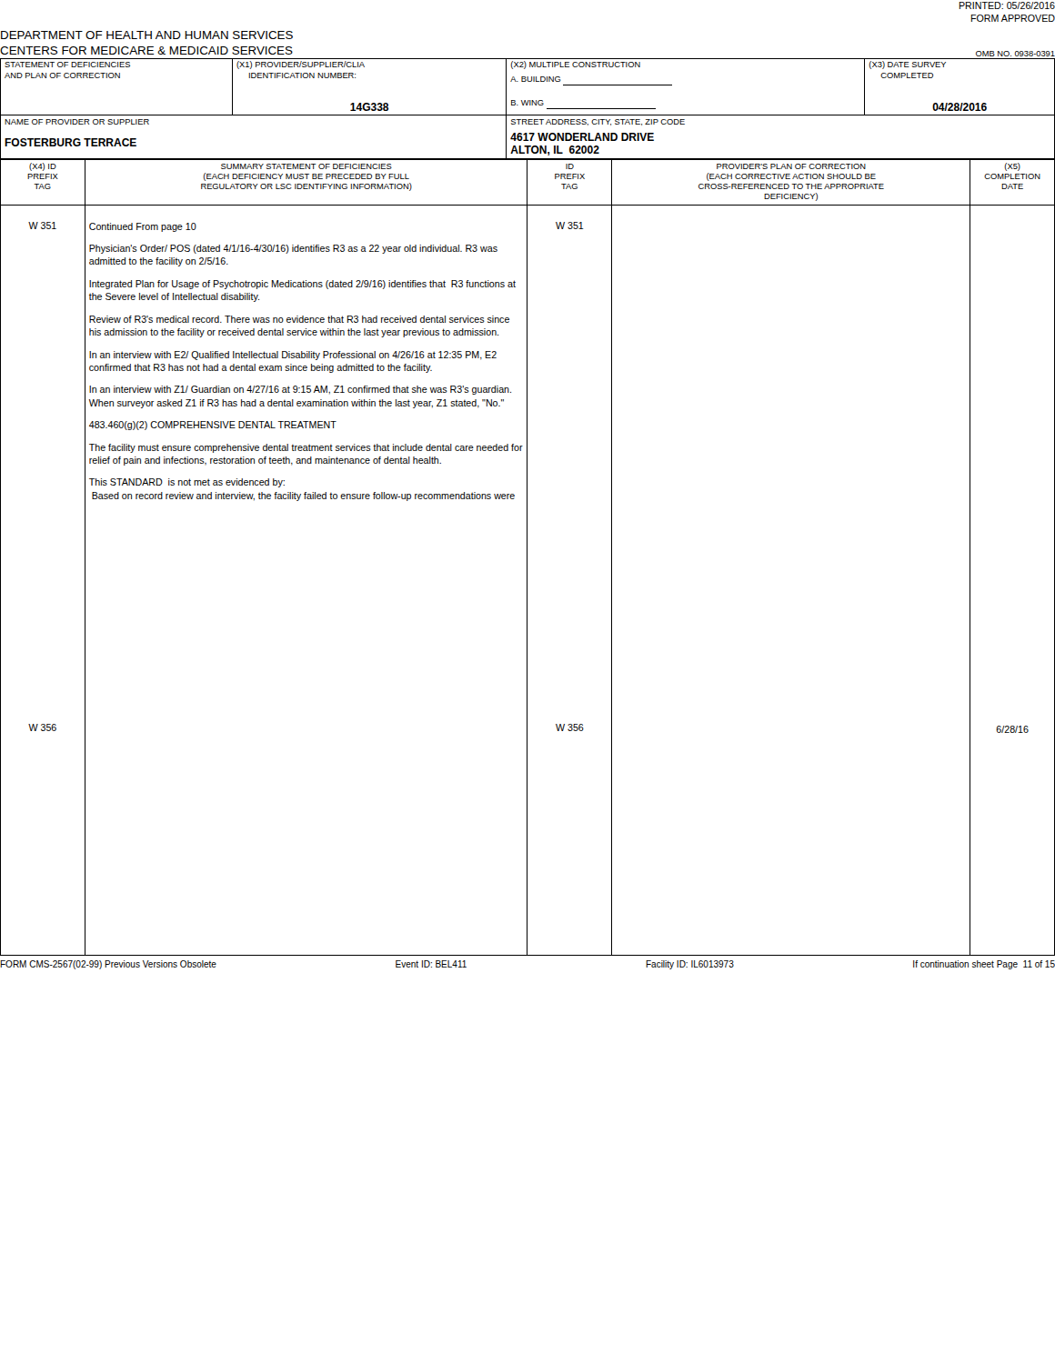PRINTED: 05/26/2016
FORM APPROVED
| DEPARTMENT OF HEALTH AND HUMAN SERVICES CENTERS FOR MEDICARE & MEDICAID SERVICES | OMB NO. 0938-0391 |
| STATEMENT OF DEFICIENCIES AND PLAN OF CORRECTION | (X1) PROVIDER/SUPPLIER/CLIA IDENTIFICATION NUMBER: 14G338 | (X2) MULTIPLE CONSTRUCTION A. BUILDING B. WING | (X3) DATE SURVEY COMPLETED 04/28/2016 |
| NAME OF PROVIDER OR SUPPLIER FOSTERBURG TERRACE | STREET ADDRESS, CITY, STATE, ZIP CODE 4617 WONDERLAND DRIVE ALTON, IL 62002 |
| (X4) ID PREFIX TAG | SUMMARY STATEMENT OF DEFICIENCIES (EACH DEFICIENCY MUST BE PRECEDED BY FULL REGULATORY OR LSC IDENTIFYING INFORMATION) | ID PREFIX TAG | PROVIDER'S PLAN OF CORRECTION (EACH CORRECTIVE ACTION SHOULD BE CROSS-REFERENCED TO THE APPROPRIATE DEFICIENCY) | (X5) COMPLETION DATE |
| W 351 W 356 | Continued From page 10 Physician's Order/ POS (dated 4/1/16-4/30/16) identifies R3 as a 22 year old individual. R3 was admitted to the facility on 2/5/16. Integrated Plan for Usage of Psychotropic Medications (dated 2/9/16) identifies that R3 functions at the Severe level of Intellectual disability. Review of R3's medical record. There was no evidence that R3 had received dental services since his admission to the facility or received dental service within the last year previous to admission. In an interview with E2/ Qualified Intellectual Disability Professional on 4/26/16 at 12:35 PM, E2 confirmed that R3 has not had a dental exam since being admitted to the facility. In an interview with Z1/ Guardian on 4/27/16 at 9:15 AM, Z1 confirmed that she was R3's guardian. When surveyor asked Z1 if R3 has had a dental examination within the last year, Z1 stated, "No." 483.460(g)(2) COMPREHENSIVE DENTAL TREATMENT The facility must ensure comprehensive dental treatment services that include dental care needed for relief of pain and infections, restoration of teeth, and maintenance of dental health. This STANDARD is not met as evidenced by: Based on record review and interview, the facility failed to ensure follow-up recommendations were | W 351 W 356 | | 6/28/16 |
FORM CMS-2567(02-99) Previous Versions Obsolete
Event ID: BEL411
Facility ID: IL6013973
If continuation sheet Page 11 of 15